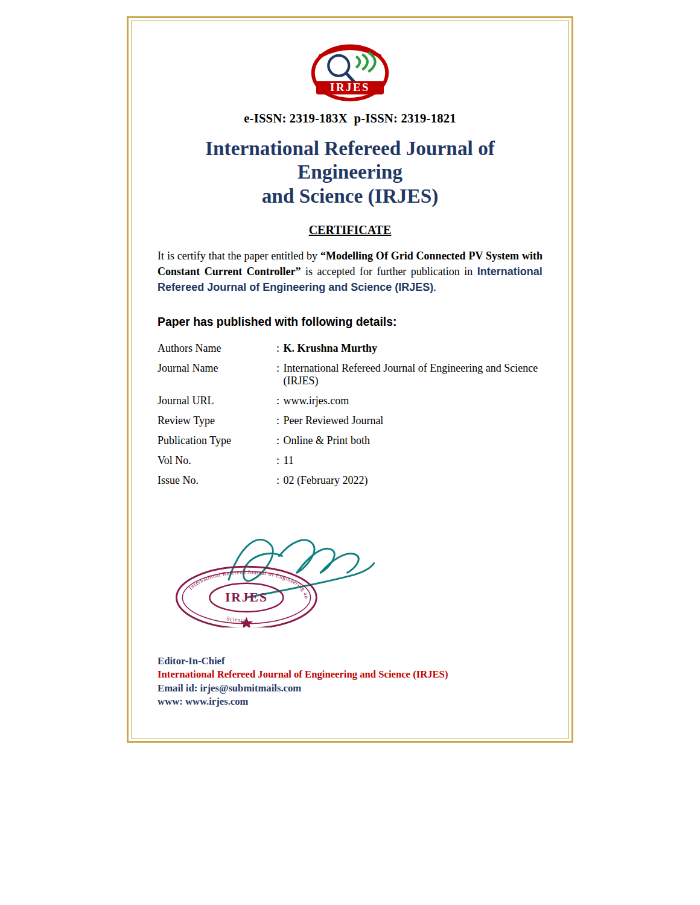IRJES
e-ISSN: 2319-183X p-ISSN: 2319-1821
International Refereed Journal of Engineering
and Science (IRJES)
CERTIFICATE
It is certify that the paper entitled by “Modelling Of Grid Connected PV System with Constant Current Controller” is accepted for further publication in International Refereed Journal of Engineering and Science (IRJES).
Paper has published with following details:
| Authors Name | : | K. Krushna Murthy |
| Journal Name | : | International Refereed Journal of Engineering and Science (IRJES) |
| Journal URL | : | www.irjes.com |
| Review Type | : | Peer Reviewed Journal |
| Publication Type | : | Online & Print both |
| Vol No. | : | 11 |
| Issue No. | : | 02 (February 2022) |
IRJES International Refereed Journal of Engineering and Science
Editor-In-Chief
International Refereed Journal of Engineering and Science (IRJES)
Email id: irjes@submitmails.com
www: www.irjes.com